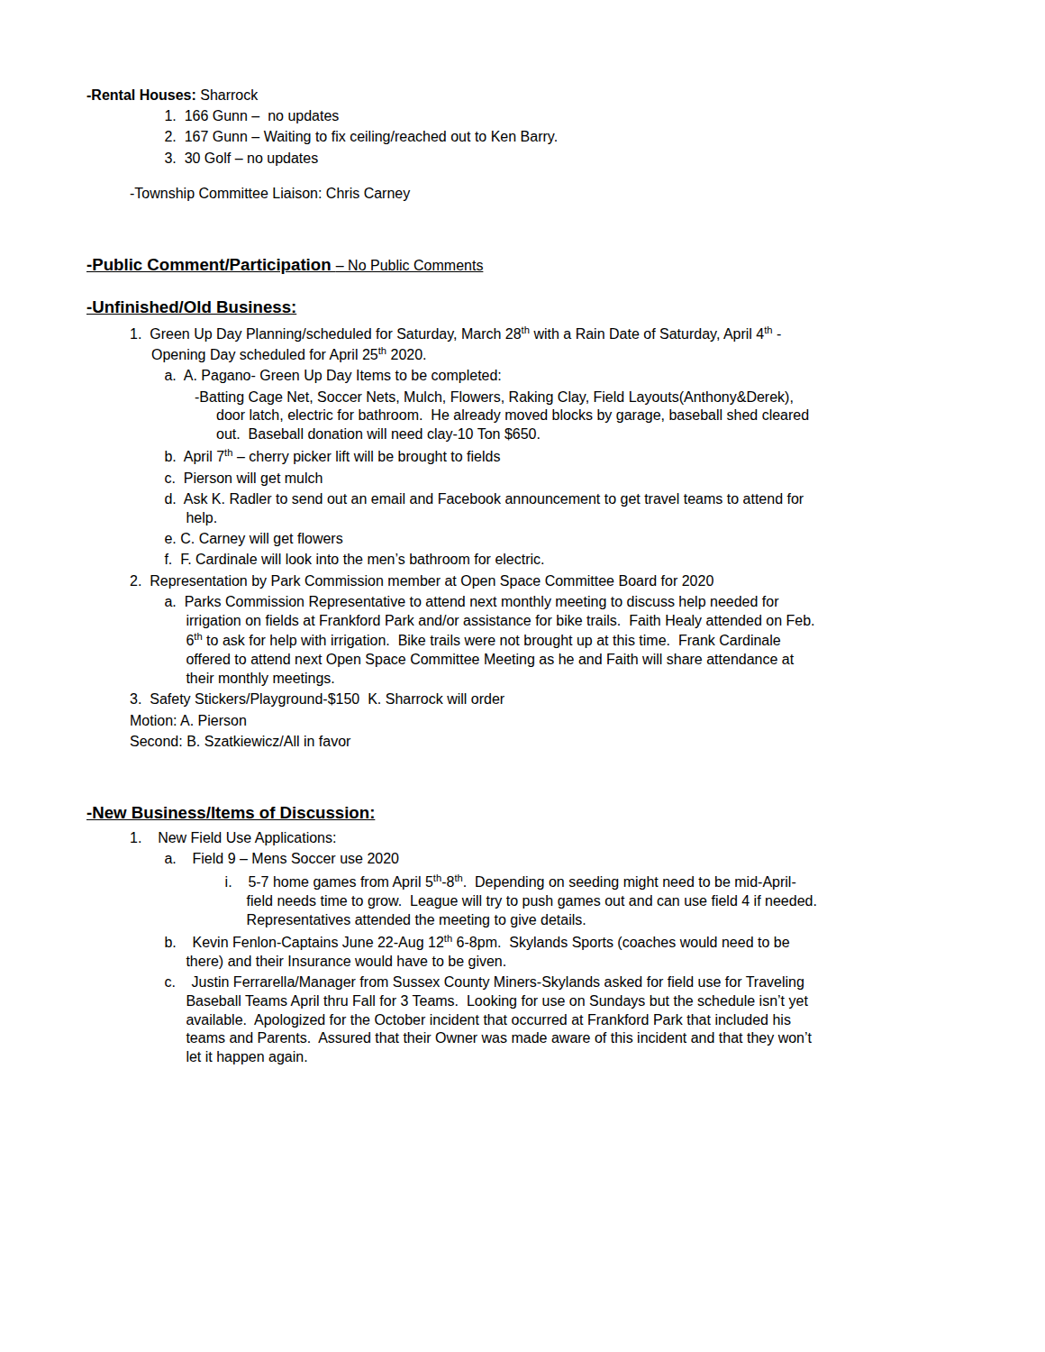-Rental Houses: Sharrock
1. 166 Gunn – no updates
2. 167 Gunn – Waiting to fix ceiling/reached out to Ken Barry.
3. 30 Golf – no updates
-Township Committee Liaison: Chris Carney
-Public Comment/Participation – No Public Comments
-Unfinished/Old Business:
1. Green Up Day Planning/scheduled for Saturday, March 28th with a Rain Date of Saturday, April 4th - Opening Day scheduled for April 25th 2020.
a. A. Pagano- Green Up Day Items to be completed:
-Batting Cage Net, Soccer Nets, Mulch, Flowers, Raking Clay, Field Layouts(Anthony&Derek), door latch, electric for bathroom. He already moved blocks by garage, baseball shed cleared out. Baseball donation will need clay-10 Ton $650.
b. April 7th – cherry picker lift will be brought to fields
c. Pierson will get mulch
d. Ask K. Radler to send out an email and Facebook announcement to get travel teams to attend for help.
e. C. Carney will get flowers
f. F. Cardinale will look into the men’s bathroom for electric.
2. Representation by Park Commission member at Open Space Committee Board for 2020
a. Parks Commission Representative to attend next monthly meeting to discuss help needed for irrigation on fields at Frankford Park and/or assistance for bike trails. Faith Healy attended on Feb. 6th to ask for help with irrigation. Bike trails were not brought up at this time. Frank Cardinale offered to attend next Open Space Committee Meeting as he and Faith will share attendance at their monthly meetings.
3. Safety Stickers/Playground-$150 K. Sharrock will order
Motion: A. Pierson
Second: B. Szatkiewicz/All in favor
-New Business/Items of Discussion:
1. New Field Use Applications:
a. Field 9 – Mens Soccer use 2020
i. 5-7 home games from April 5th-8th. Depending on seeding might need to be mid-April- field needs time to grow. League will try to push games out and can use field 4 if needed. Representatives attended the meeting to give details.
b. Kevin Fenlon-Captains June 22-Aug 12th 6-8pm. Skylands Sports (coaches would need to be there) and their Insurance would have to be given.
c. Justin Ferrarella/Manager from Sussex County Miners-Skylands asked for field use for Traveling Baseball Teams April thru Fall for 3 Teams. Looking for use on Sundays but the schedule isn’t yet available. Apologized for the October incident that occurred at Frankford Park that included his teams and Parents. Assured that their Owner was made aware of this incident and that they won’t let it happen again.